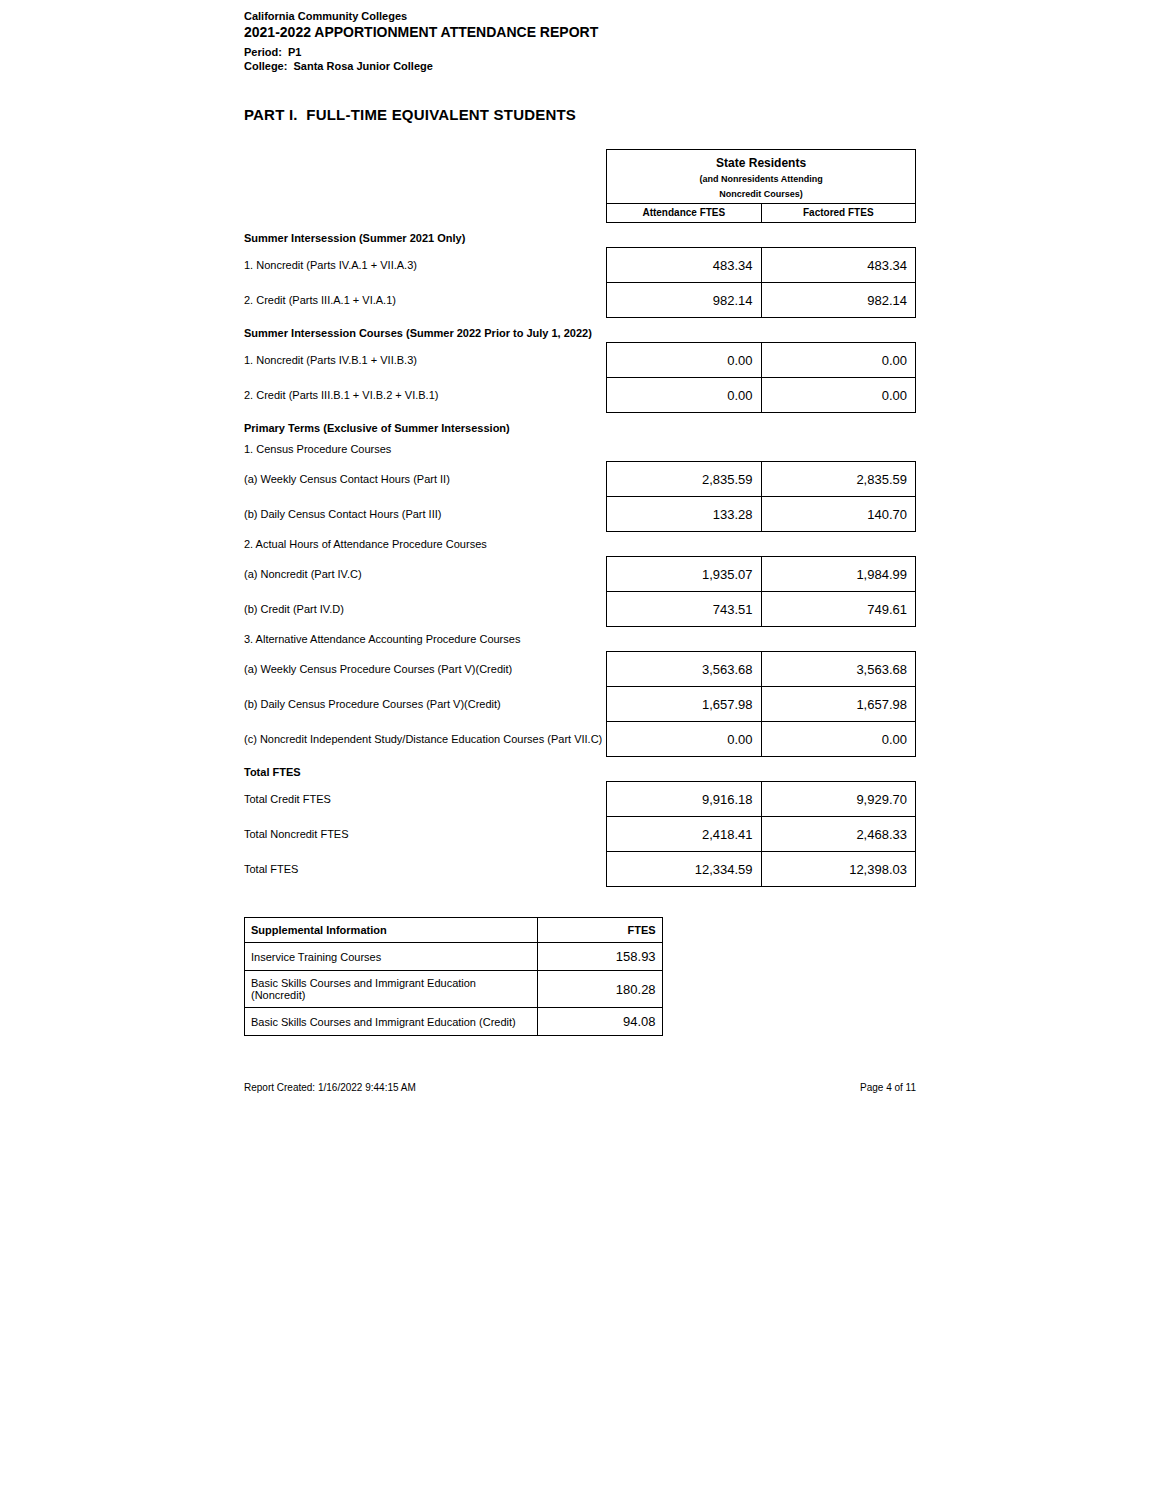California Community Colleges
2021-2022 APPORTIONMENT ATTENDANCE REPORT
Period: P1
College: Santa Rosa Junior College
PART I. FULL-TIME EQUIVALENT STUDENTS
| | State Residents (and Nonresidents Attending Noncredit Courses) |
| | Attendance FTES | Factored FTES |
| Summer Intersession (Summer 2021 Only) |
| 1. Noncredit (Parts IV.A.1 + VII.A.3) | 483.34 | 483.34 |
| 2. Credit (Parts III.A.1 + VI.A.1) | 982.14 | 982.14 |
| Summer Intersession Courses (Summer 2022 Prior to July 1, 2022) |
| 1. Noncredit (Parts IV.B.1 + VII.B.3) | 0.00 | 0.00 |
| 2. Credit (Parts III.B.1 + VI.B.2 + VI.B.1) | 0.00 | 0.00 |
| Primary Terms (Exclusive of Summer Intersession) |
| 1. Census Procedure Courses |
| (a) Weekly Census Contact Hours (Part II) | 2,835.59 | 2,835.59 |
| (b) Daily Census Contact Hours (Part III) | 133.28 | 140.70 |
| 2. Actual Hours of Attendance Procedure Courses |
| (a) Noncredit (Part IV.C) | 1,935.07 | 1,984.99 |
| (b) Credit (Part IV.D) | 743.51 | 749.61 |
| 3. Alternative Attendance Accounting Procedure Courses |
| (a) Weekly Census Procedure Courses (Part V)(Credit) | 3,563.68 | 3,563.68 |
| (b) Daily Census Procedure Courses (Part V)(Credit) | 1,657.98 | 1,657.98 |
| (c) Noncredit Independent Study/Distance Education Courses (Part VII.C) | 0.00 | 0.00 |
| Total FTES |
| Total Credit FTES | 9,916.18 | 9,929.70 |
| Total Noncredit FTES | 2,418.41 | 2,468.33 |
| Total FTES | 12,334.59 | 12,398.03 |
| Supplemental Information | FTES |
| --- | --- |
| Inservice Training Courses | 158.93 |
| Basic Skills Courses and Immigrant Education (Noncredit) | 180.28 |
| Basic Skills Courses and Immigrant Education (Credit) | 94.08 |
Report Created: 1/16/2022 9:44:15 AM
Page 4 of 11